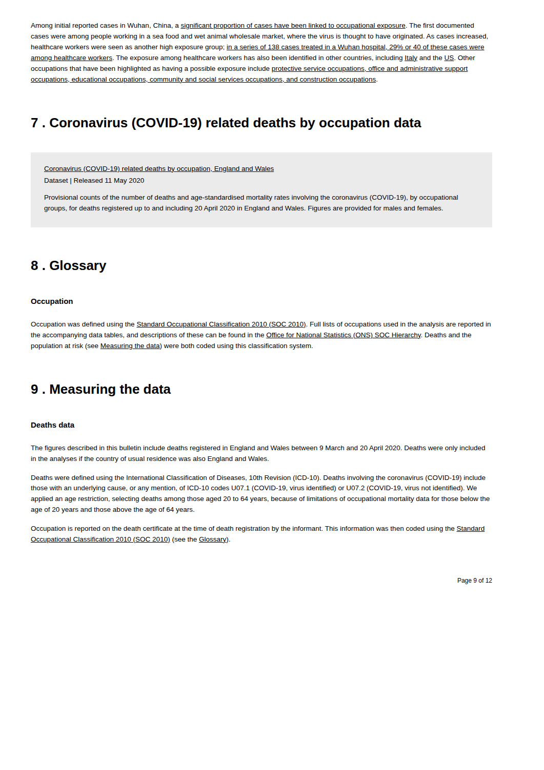Among initial reported cases in Wuhan, China, a significant proportion of cases have been linked to occupational exposure. The first documented cases were among people working in a sea food and wet animal wholesale market, where the virus is thought to have originated. As cases increased, healthcare workers were seen as another high exposure group; in a series of 138 cases treated in a Wuhan hospital, 29% or 40 of these cases were among healthcare workers. The exposure among healthcare workers has also been identified in other countries, including Italy and the US. Other occupations that have been highlighted as having a possible exposure include protective service occupations, office and administrative support occupations, educational occupations, community and social services occupations, and construction occupations.
7 . Coronavirus (COVID-19) related deaths by occupation data
Coronavirus (COVID-19) related deaths by occupation, England and Wales
Dataset | Released 11 May 2020
Provisional counts of the number of deaths and age-standardised mortality rates involving the coronavirus (COVID-19), by occupational groups, for deaths registered up to and including 20 April 2020 in England and Wales. Figures are provided for males and females.
8 . Glossary
Occupation
Occupation was defined using the Standard Occupational Classification 2010 (SOC 2010). Full lists of occupations used in the analysis are reported in the accompanying data tables, and descriptions of these can be found in the Office for National Statistics (ONS) SOC Hierarchy. Deaths and the population at risk (see Measuring the data) were both coded using this classification system.
9 . Measuring the data
Deaths data
The figures described in this bulletin include deaths registered in England and Wales between 9 March and 20 April 2020. Deaths were only included in the analyses if the country of usual residence was also England and Wales.
Deaths were defined using the International Classification of Diseases, 10th Revision (ICD-10). Deaths involving the coronavirus (COVID-19) include those with an underlying cause, or any mention, of ICD-10 codes U07.1 (COVID-19, virus identified) or U07.2 (COVID-19, virus not identified). We applied an age restriction, selecting deaths among those aged 20 to 64 years, because of limitations of occupational mortality data for those below the age of 20 years and those above the age of 64 years.
Occupation is reported on the death certificate at the time of death registration by the informant. This information was then coded using the Standard Occupational Classification 2010 (SOC 2010) (see the Glossary).
Page 9 of 12